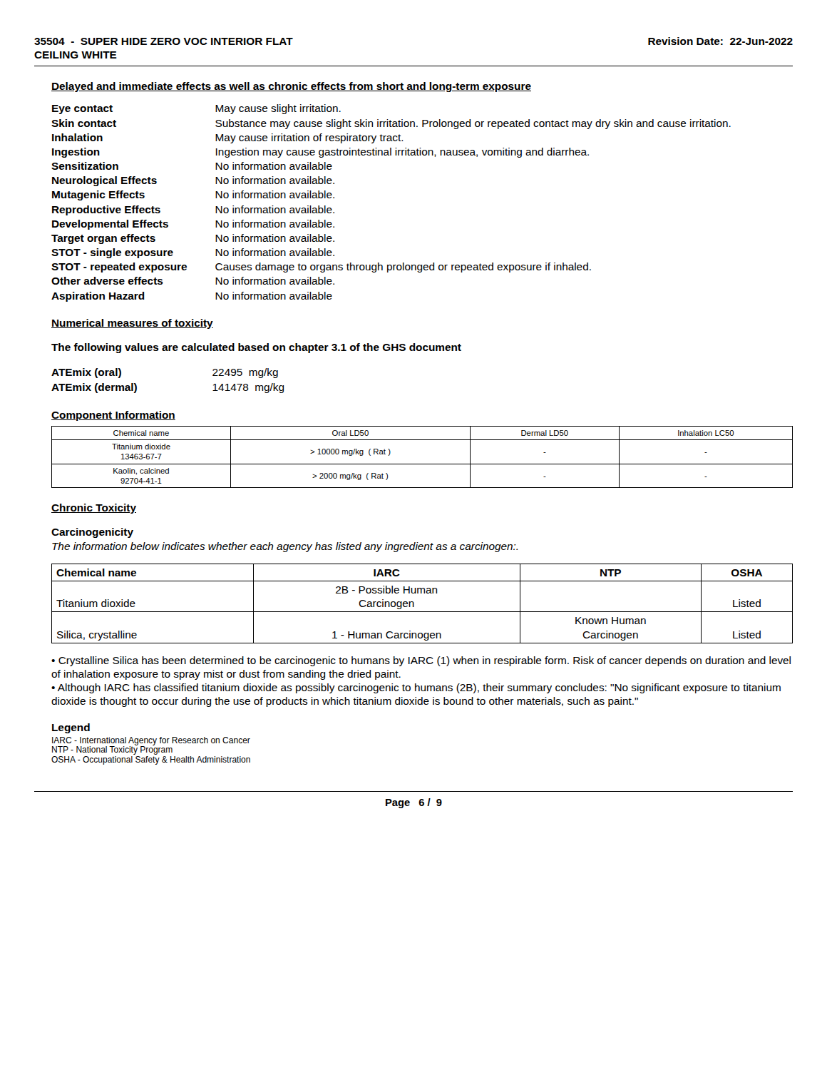35504 - SUPER HIDE ZERO VOC INTERIOR FLAT
CEILING WHITE
Revision Date: 22-Jun-2022
Delayed and immediate effects as well as chronic effects from short and long-term exposure
| Eye contact | May cause slight irritation. |
| Skin contact | Substance may cause slight skin irritation. Prolonged or repeated contact may dry skin and cause irritation. |
| Inhalation | May cause irritation of respiratory tract. |
| Ingestion | Ingestion may cause gastrointestinal irritation, nausea, vomiting and diarrhea. |
| Sensitization | No information available |
| Neurological Effects | No information available. |
| Mutagenic Effects | No information available. |
| Reproductive Effects | No information available. |
| Developmental Effects | No information available. |
| Target organ effects | No information available. |
| STOT - single exposure | No information available. |
| STOT - repeated exposure | Causes damage to organs through prolonged or repeated exposure if inhaled. |
| Other adverse effects | No information available. |
| Aspiration Hazard | No information available |
Numerical measures of toxicity
The following values are calculated based on chapter 3.1 of the GHS document
| ATEmix (oral) | 22495 mg/kg |
| ATEmix (dermal) | 141478 mg/kg |
Component Information
| Chemical name | Oral LD50 | Dermal LD50 | Inhalation LC50 |
| --- | --- | --- | --- |
| Titanium dioxide 13463-67-7 | > 10000 mg/kg ( Rat ) | - | - |
| Kaolin, calcined 92704-41-1 | > 2000 mg/kg ( Rat ) | - | - |
Chronic Toxicity
Carcinogenicity
The information below indicates whether each agency has listed any ingredient as a carcinogen:.
| Chemical name | IARC | NTP | OSHA |
| --- | --- | --- | --- |
| Titanium dioxide | 2B - Possible Human Carcinogen | | Listed |
| Silica, crystalline | 1 - Human Carcinogen | Known Human Carcinogen | Listed |
• Crystalline Silica has been determined to be carcinogenic to humans by IARC (1) when in respirable form. Risk of cancer depends on duration and level of inhalation exposure to spray mist or dust from sanding the dried paint.
• Although IARC has classified titanium dioxide as possibly carcinogenic to humans (2B), their summary concludes: "No significant exposure to titanium dioxide is thought to occur during the use of products in which titanium dioxide is bound to other materials, such as paint."
Legend
IARC - International Agency for Research on Cancer
NTP - National Toxicity Program
OSHA - Occupational Safety & Health Administration
Page 6 / 9